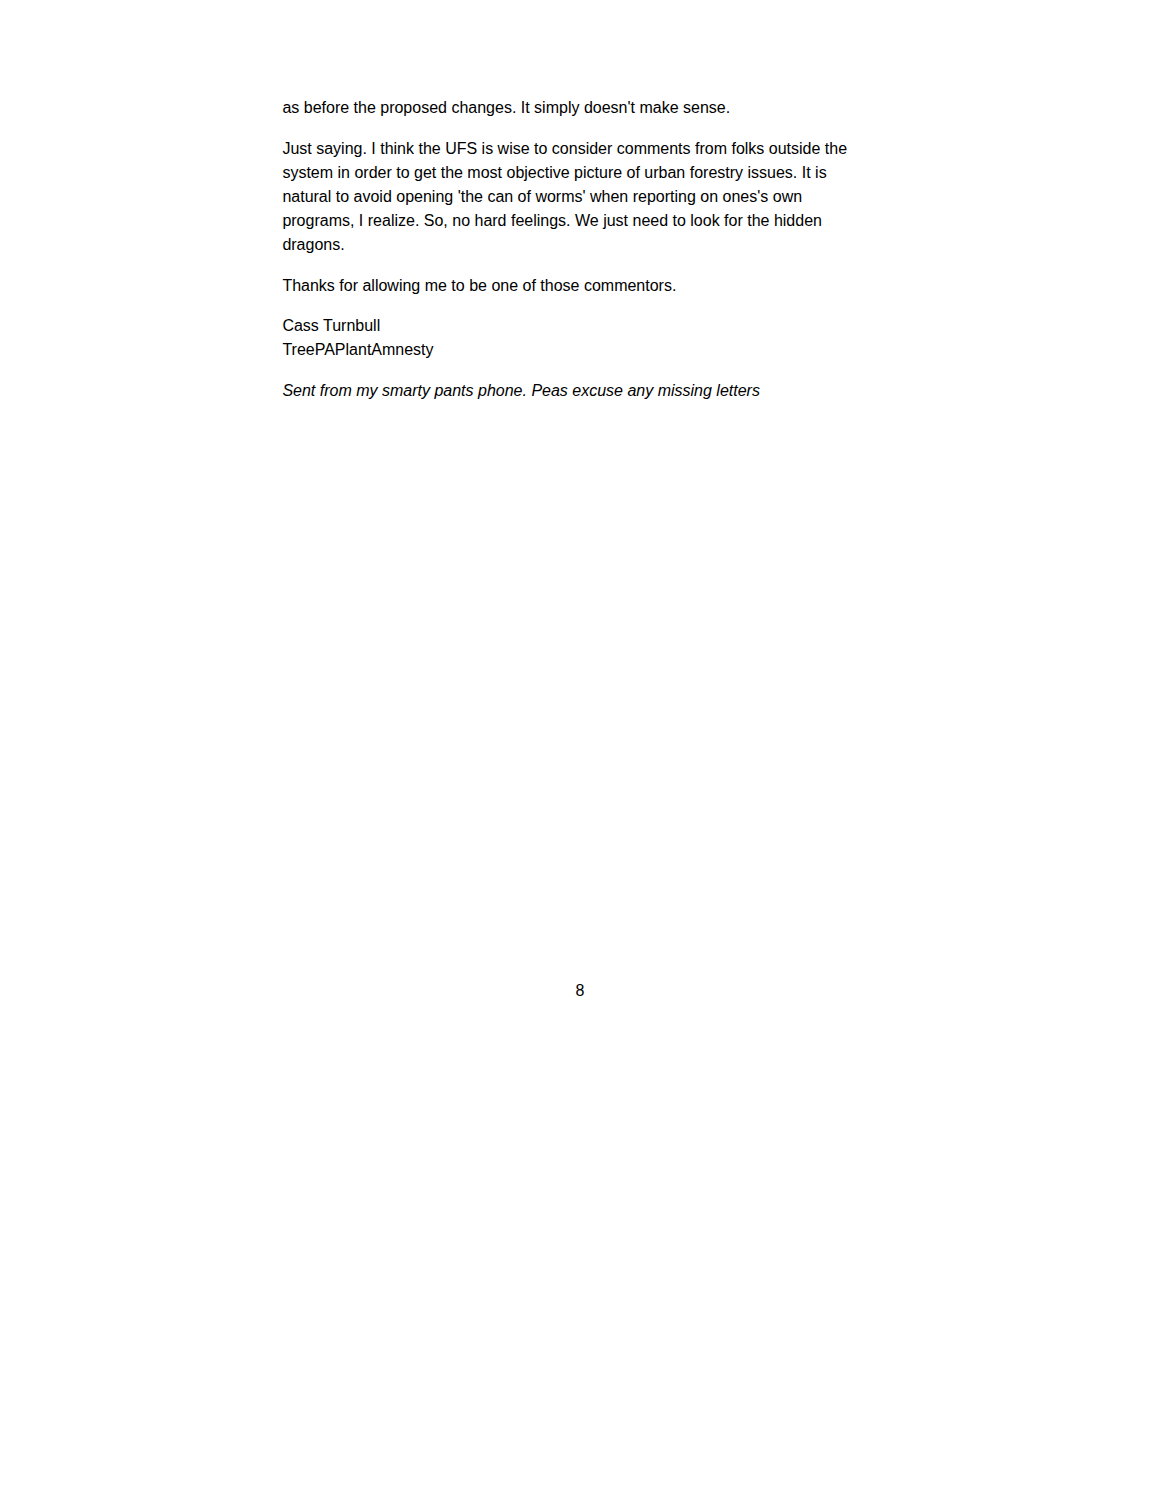as before the proposed changes. It simply doesn't make sense.
Just saying. I think the UFS is wise to consider comments from folks outside the system in order to get the most objective picture of urban forestry issues. It is natural to avoid opening 'the can of worms' when reporting on ones's own programs, I realize. So, no hard feelings. We just need to look for the hidden dragons.
Thanks for allowing me to be one of those commentors.
Cass Turnbull TreePAPlantAmnesty
Sent from my smarty pants phone. Peas excuse any missing letters
8